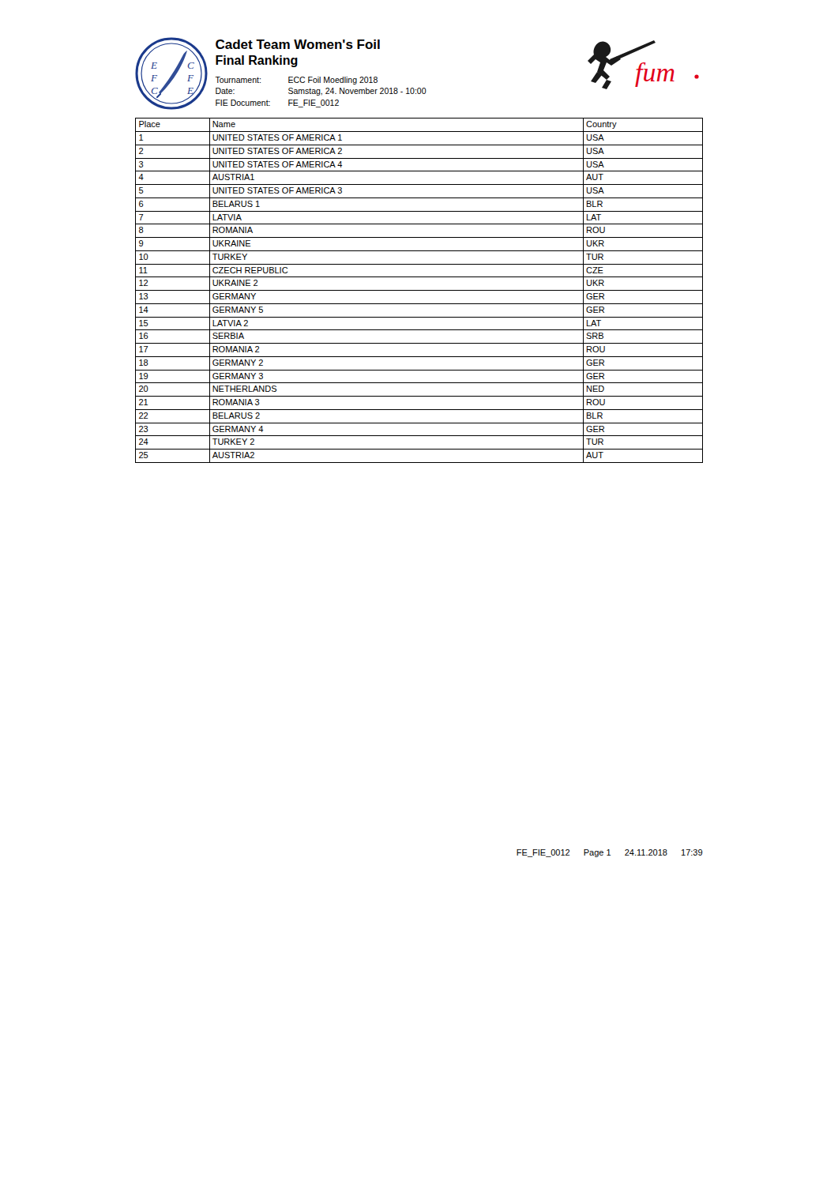E F C C F E
Cadet Team Women's Foil
Final Ranking
Tournament:
ECC Foil Moedling 2018
Date:
Samstag, 24. November 2018 - 10:00
FIE Document:
FE_FIE_0012
fum
| Place | Name | Country |
| --- | --- | --- |
| 1 | UNITED STATES OF AMERICA 1 | USA |
| 2 | UNITED STATES OF AMERICA 2 | USA |
| 3 | UNITED STATES OF AMERICA 4 | USA |
| 4 | AUSTRIA1 | AUT |
| 5 | UNITED STATES OF AMERICA 3 | USA |
| 6 | BELARUS 1 | BLR |
| 7 | LATVIA | LAT |
| 8 | ROMANIA | ROU |
| 9 | UKRAINE | UKR |
| 10 | TURKEY | TUR |
| 11 | CZECH REPUBLIC | CZE |
| 12 | UKRAINE 2 | UKR |
| 13 | GERMANY | GER |
| 14 | GERMANY 5 | GER |
| 15 | LATVIA 2 | LAT |
| 16 | SERBIA | SRB |
| 17 | ROMANIA 2 | ROU |
| 18 | GERMANY 2 | GER |
| 19 | GERMANY 3 | GER |
| 20 | NETHERLANDS | NED |
| 21 | ROMANIA 3 | ROU |
| 22 | BELARUS 2 | BLR |
| 23 | GERMANY 4 | GER |
| 24 | TURKEY 2 | TUR |
| 25 | AUSTRIA2 | AUT |
FE_FIE_0012 Page 1 24.11.2018 17:39